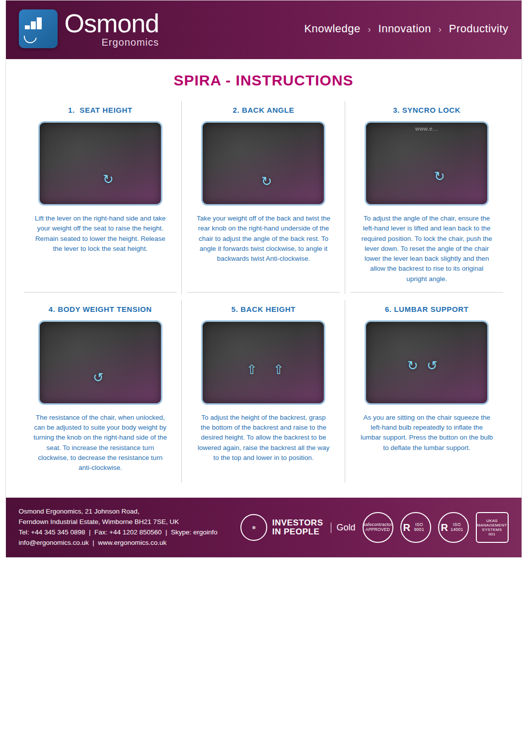Osmond Ergonomics
Knowledge › Innovation › Productivity
SPIRA - INSTRUCTIONS
1. SEAT HEIGHT
↻
Lift the lever on the right-hand side and take your weight off the seat to raise the height. Remain seated to lower the height. Release the lever to lock the seat height.
2. BACK ANGLE
↻
Take your weight off of the back and twist the rear knob on the right-hand underside of the chair to adjust the angle of the back rest. To angle it forwards twist clockwise, to angle it backwards twist Anti-clockwise.
3. SYNCRO LOCK
www.e… ↻
To adjust the angle of the chair, ensure the left-hand lever is lifted and lean back to the required position. To lock the chair, push the lever down. To reset the angle of the chair lower the lever lean back slightly and then allow the backrest to rise to its original upright angle.
4. BODY WEIGHT TENSION
↺
The resistance of the chair, when unlocked, can be adjusted to suite your body weight by turning the knob on the right-hand side of the seat. To increase the resistance turn clockwise, to decrease the resistance turn anti-clockwise.
5. BACK HEIGHT
⇧ ⇧
To adjust the height of the backrest, grasp the bottom of the backrest and raise to the desired height. To allow the backrest to be lowered again, raise the backrest all the way to the top and lower in to position.
6. LUMBAR SUPPORT
↻ ↺
As you are sitting on the chair squeeze the left-hand bulb repeatedly to inflate the lumbar support. Press the button on the bulb to deflate the lumbar support.
Osmond Ergonomics, 21 Johnson Road,
Ferndown Industrial Estate, Wimborne BH21 7SE, UK
Tel: +44 345 345 0898 | Fax: +44 1202 850560 | Skype: ergoinfo
info@ergonomics.co.uk | www.ergonomics.co.uk
❄
INVESTORS
IN PEOPLE
Gold
safecontractor
APPROVED
RISO 9001
RISO 14001
UKAS
MANAGEMENT
SYSTEMS
001